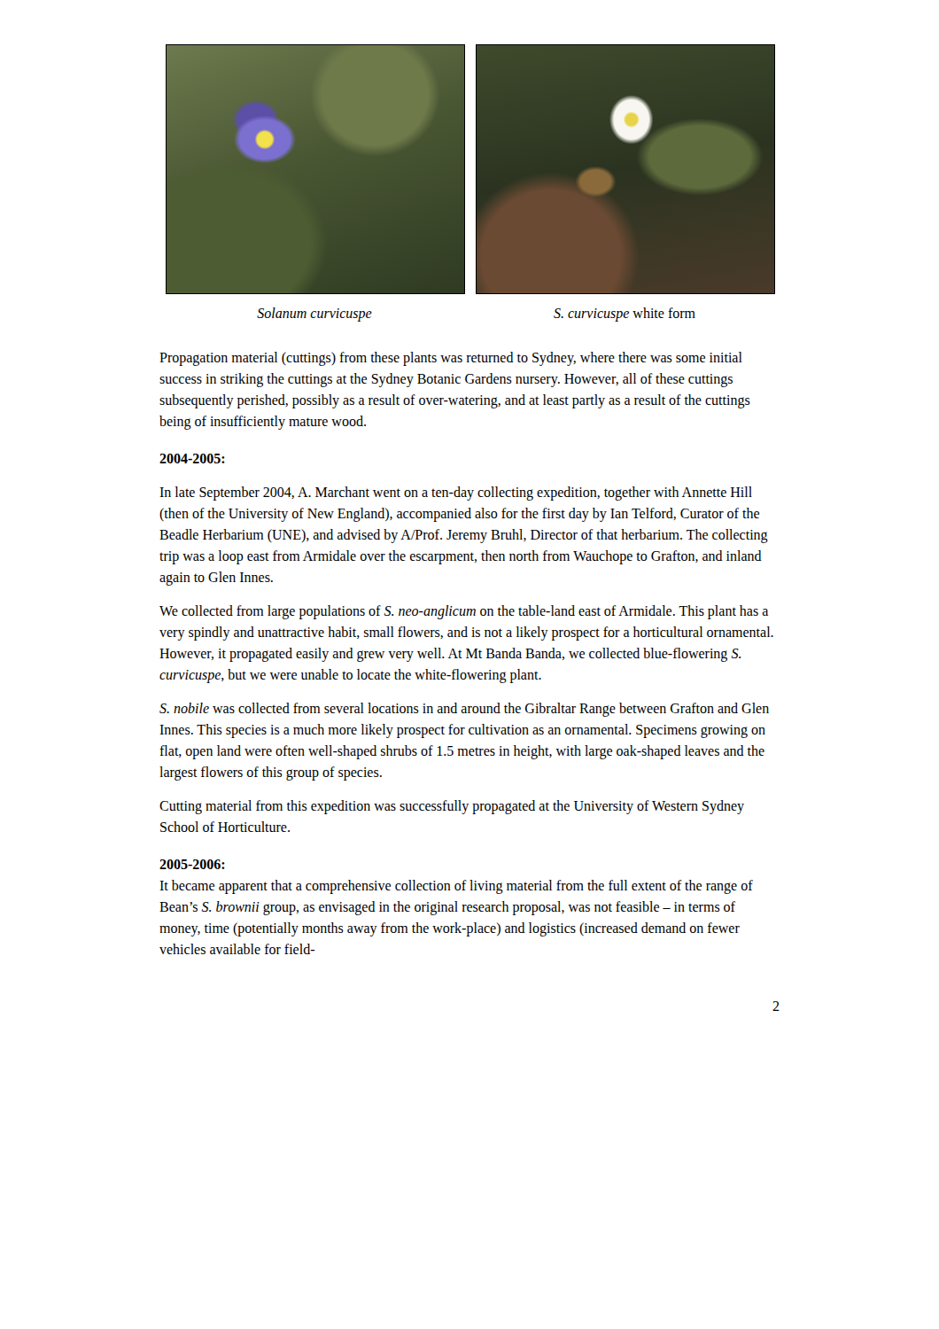Solanum curvicuspe
S. curvicuspe white form
Propagation material (cuttings) from these plants was returned to Sydney, where there was some initial success in striking the cuttings at the Sydney Botanic Gardens nursery. However, all of these cuttings subsequently perished, possibly as a result of over-watering, and at least partly as a result of the cuttings being of insufficiently mature wood.
2004-2005:
In late September 2004, A. Marchant went on a ten-day collecting expedition, together with Annette Hill (then of the University of New England), accompanied also for the first day by Ian Telford, Curator of the Beadle Herbarium (UNE), and advised by A/Prof. Jeremy Bruhl, Director of that herbarium. The collecting trip was a loop east from Armidale over the escarpment, then north from Wauchope to Grafton, and inland again to Glen Innes.
We collected from large populations of S. neo-anglicum on the table-land east of Armidale. This plant has a very spindly and unattractive habit, small flowers, and is not a likely prospect for a horticultural ornamental. However, it propagated easily and grew very well. At Mt Banda Banda, we collected blue-flowering S. curvicuspe, but we were unable to locate the white-flowering plant.
S. nobile was collected from several locations in and around the Gibraltar Range between Grafton and Glen Innes. This species is a much more likely prospect for cultivation as an ornamental. Specimens growing on flat, open land were often well-shaped shrubs of 1.5 metres in height, with large oak-shaped leaves and the largest flowers of this group of species.
Cutting material from this expedition was successfully propagated at the University of Western Sydney School of Horticulture.
2005-2006:
It became apparent that a comprehensive collection of living material from the full extent of the range of Bean’s S. brownii group, as envisaged in the original research proposal, was not feasible – in terms of money, time (potentially months away from the work-place) and logistics (increased demand on fewer vehicles available for field-
2